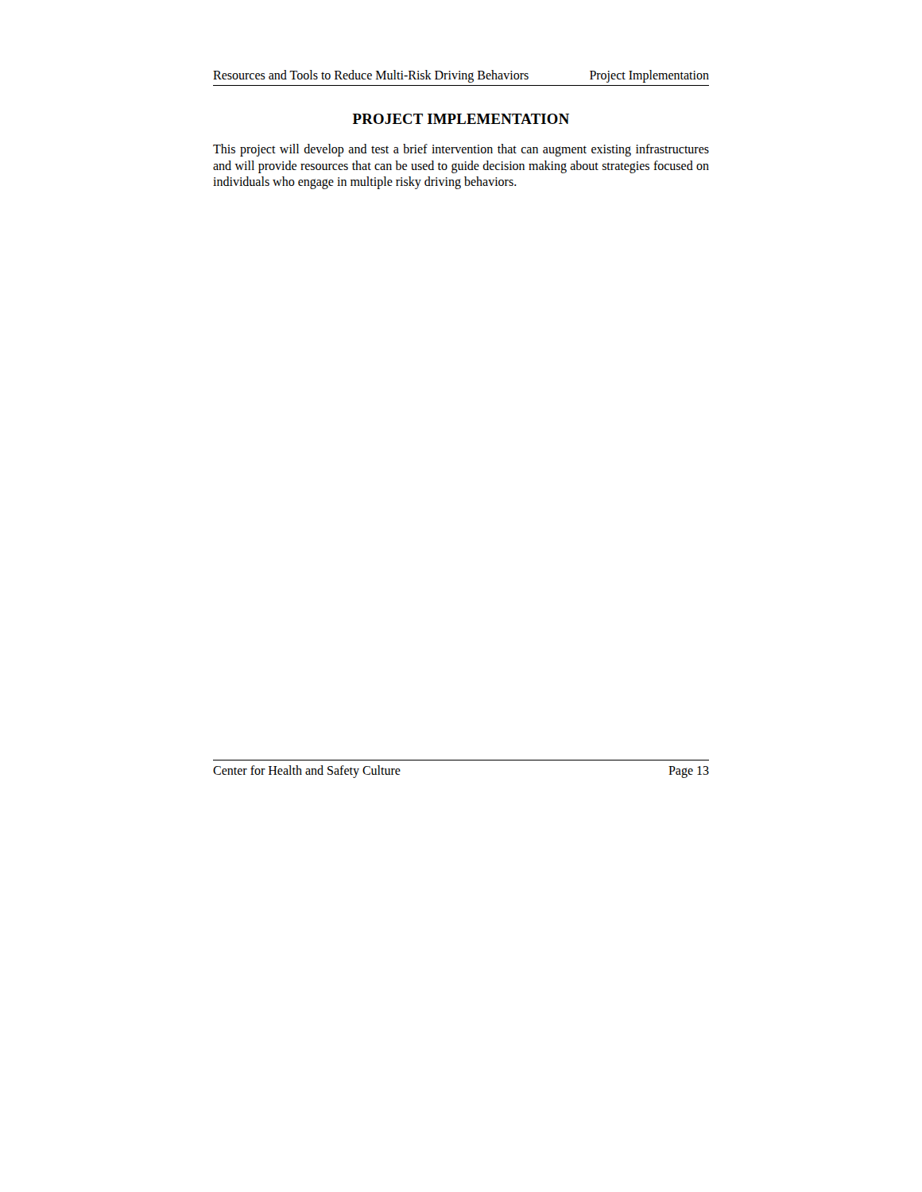Resources and Tools to Reduce Multi-Risk Driving Behaviors Project Implementation
PROJECT IMPLEMENTATION
This project will develop and test a brief intervention that can augment existing infrastructures and will provide resources that can be used to guide decision making about strategies focused on individuals who engage in multiple risky driving behaviors.
Center for Health and Safety Culture Page 13